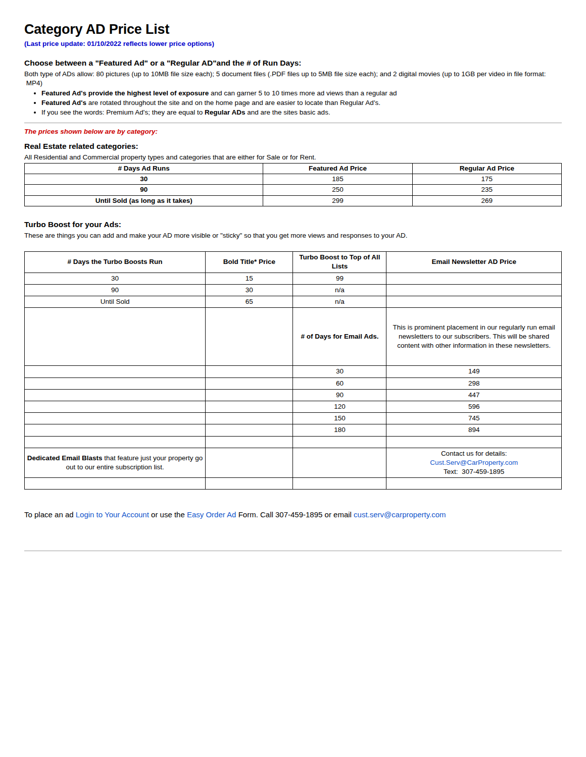Category AD Price List
(Last price update: 01/10/2022 reflects lower price options)
Choose between a "Featured Ad" or a "Regular AD"and the # of Run Days:
Both type of ADs allow: 80 pictures (up to 10MB file size each); 5 document files (.PDF files up to 5MB file size each); and 2 digital movies (up to 1GB per video in file format: MP4)
Featured Ad's provide the highest level of exposure and can garner 5 to 10 times more ad views than a regular ad
Featured Ad's are rotated throughout the site and on the home page and are easier to locate than Regular Ad's.
If you see the words: Premium Ad's; they are equal to Regular ADs and are the sites basic ads.
The prices shown below are by category:
Real Estate related categories:
All Residential and Commercial property types and categories that are either for Sale or for Rent.
| # Days Ad Runs | Featured Ad Price | Regular Ad Price |
| --- | --- | --- |
| 30 | 185 | 175 |
| 90 | 250 | 235 |
| Until Sold (as long as it takes) | 299 | 269 |
Turbo Boost for your Ads:
These are things you can add and make your AD more visible or "sticky" so that you get more views and responses to your AD.
| # Days the Turbo Boosts Run | Bold Title* Price | Turbo Boost to Top of All Lists | Email Newsletter AD Price |
| --- | --- | --- | --- |
| 30 | 15 | 99 | |
| 90 | 30 | n/a | |
| Until Sold | 65 | n/a | |
| | | # of Days for Email Ads. | This is prominent placement in our regularly run email newsletters to our subscribers. This will be shared content with other information in these newsletters. |
| | | 30 | 149 |
| | | 60 | 298 |
| | | 90 | 447 |
| | | 120 | 596 |
| | | 150 | 745 |
| | | 180 | 894 |
| Dedicated Email Blasts that feature just your property go out to our entire subscription list. | | | Contact us for details: Cust.Serv@CarProperty.com Text: 307-459-1895 |
To place an ad Login to Your Account or use the Easy Order Ad Form. Call 307-459-1895 or email cust.serv@carproperty.com